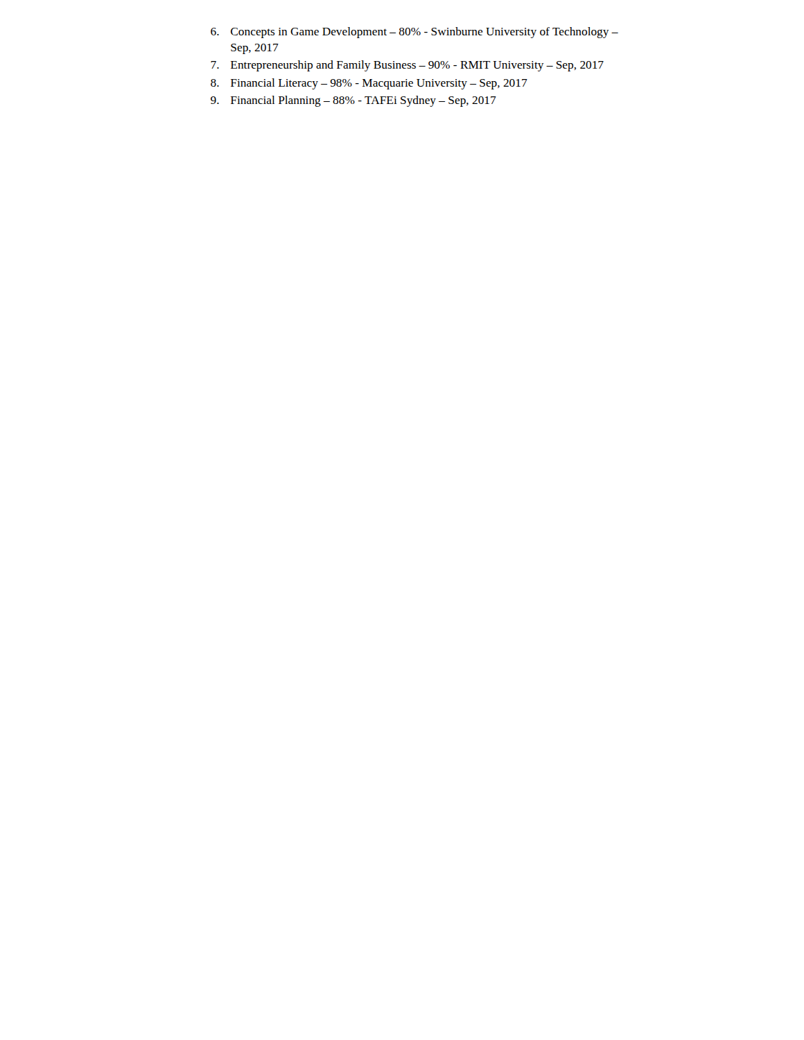Concepts in Game Development – 80% - Swinburne University of Technology – Sep, 2017
Entrepreneurship and Family Business – 90% - RMIT University – Sep, 2017
Financial Literacy – 98% - Macquarie University – Sep, 2017
Financial Planning – 88% - TAFEi Sydney – Sep, 2017